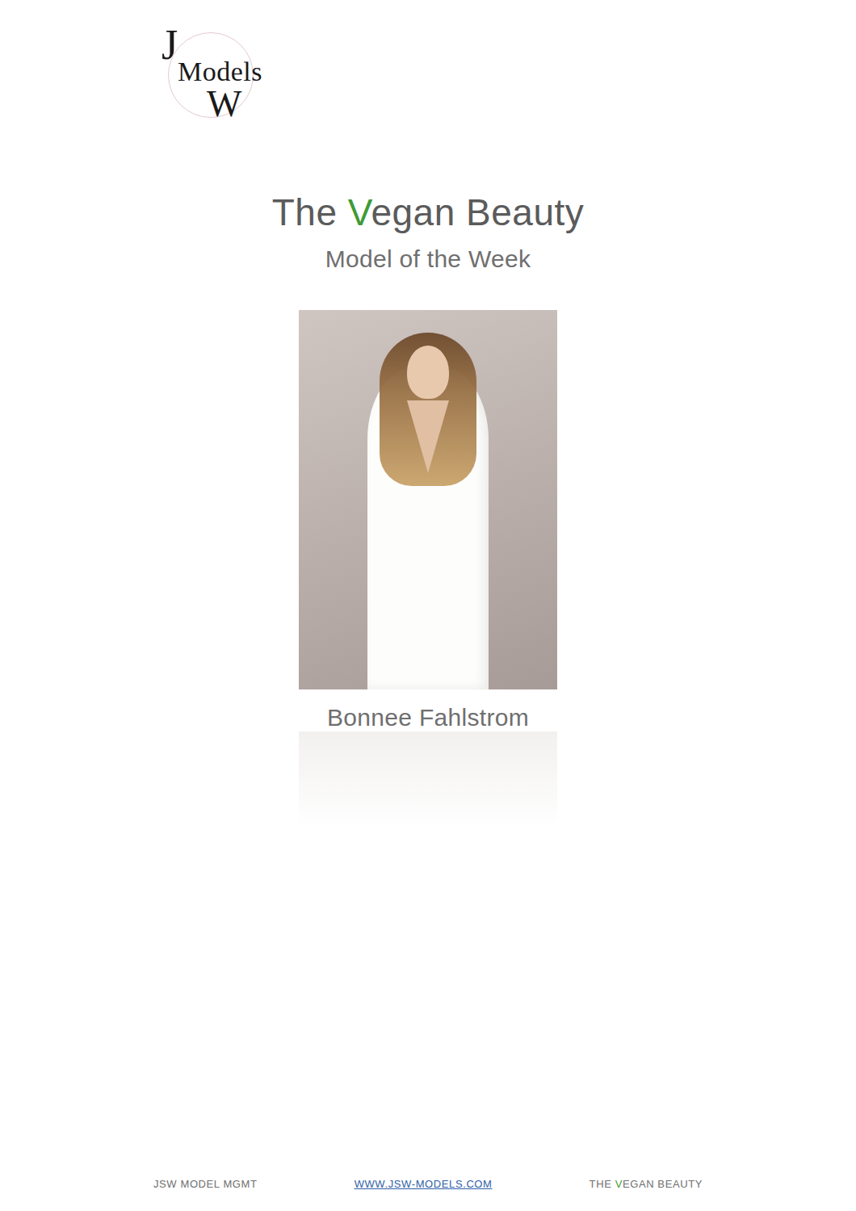J Models W
The Vegan Beauty
Model of the Week
Bonnee Fahlstrom
JSW Model MGMT www.jsw-models.com The Vegan Beauty